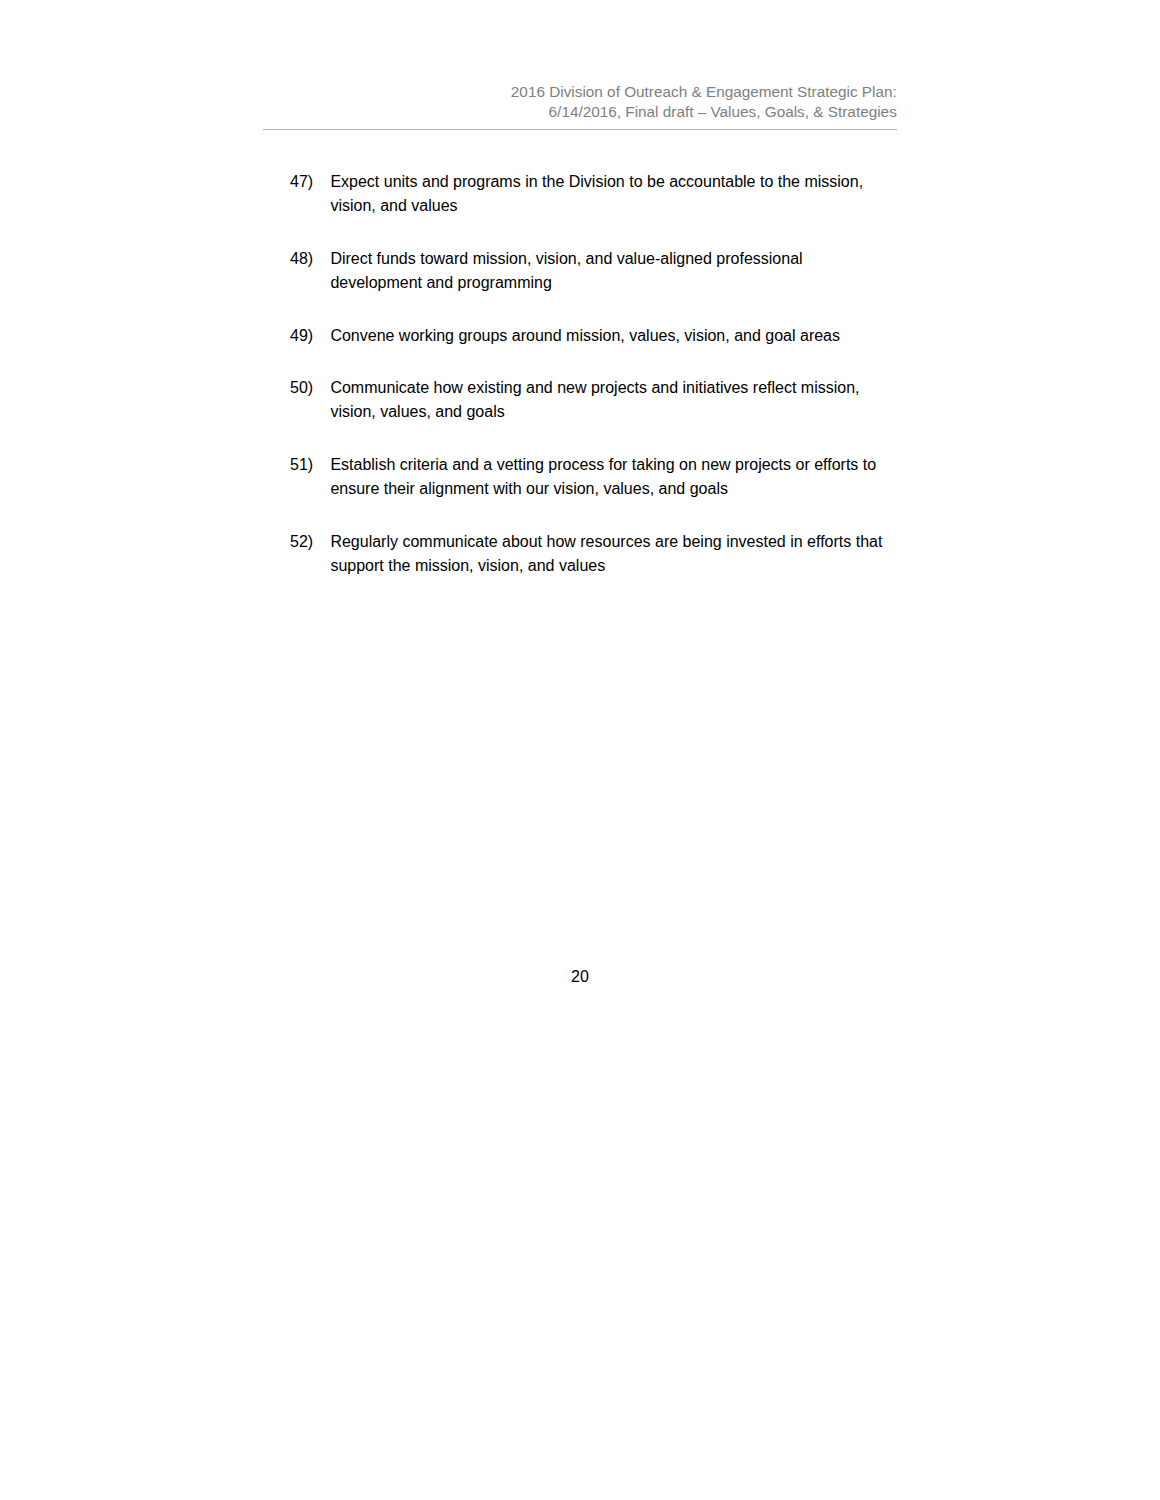2016 Division of Outreach & Engagement Strategic Plan: 6/14/2016, Final draft – Values, Goals, & Strategies
47) Expect units and programs in the Division to be accountable to the mission, vision, and values
48) Direct funds toward mission, vision, and value-aligned professional development and programming
49) Convene working groups around mission, values, vision, and goal areas
50) Communicate how existing and new projects and initiatives reflect mission, vision, values, and goals
51) Establish criteria and a vetting process for taking on new projects or efforts to ensure their alignment with our vision, values, and goals
52) Regularly communicate about how resources are being invested in efforts that support the mission, vision, and values
20